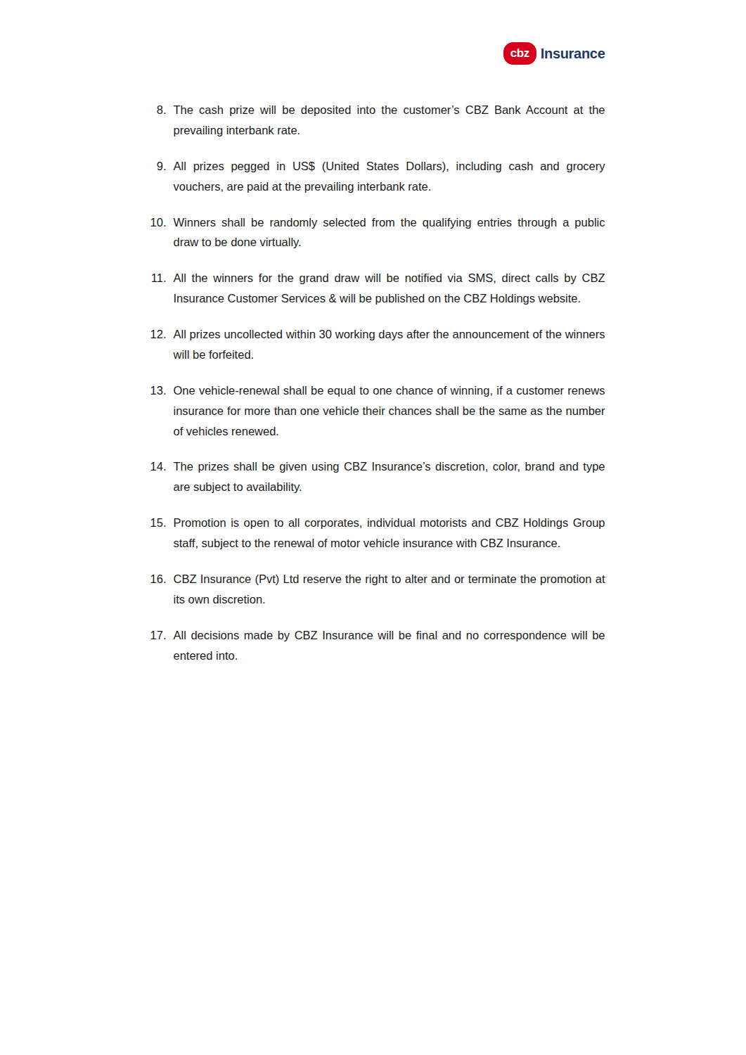cbz Insurance
The cash prize will be deposited into the customer’s CBZ Bank Account at the prevailing interbank rate.
All prizes pegged in US$ (United States Dollars), including cash and grocery vouchers, are paid at the prevailing interbank rate.
Winners shall be randomly selected from the qualifying entries through a public draw to be done virtually.
All the winners for the grand draw will be notified via SMS, direct calls by CBZ Insurance Customer Services & will be published on the CBZ Holdings website.
All prizes uncollected within 30 working days after the announcement of the winners will be forfeited.
One vehicle-renewal shall be equal to one chance of winning, if a customer renews insurance for more than one vehicle their chances shall be the same as the number of vehicles renewed.
The prizes shall be given using CBZ Insurance’s discretion, color, brand and type are subject to availability.
Promotion is open to all corporates, individual motorists and CBZ Holdings Group staff, subject to the renewal of motor vehicle insurance with CBZ Insurance.
CBZ Insurance (Pvt) Ltd reserve the right to alter and or terminate the promotion at its own discretion.
All decisions made by CBZ Insurance will be final and no correspondence will be entered into.